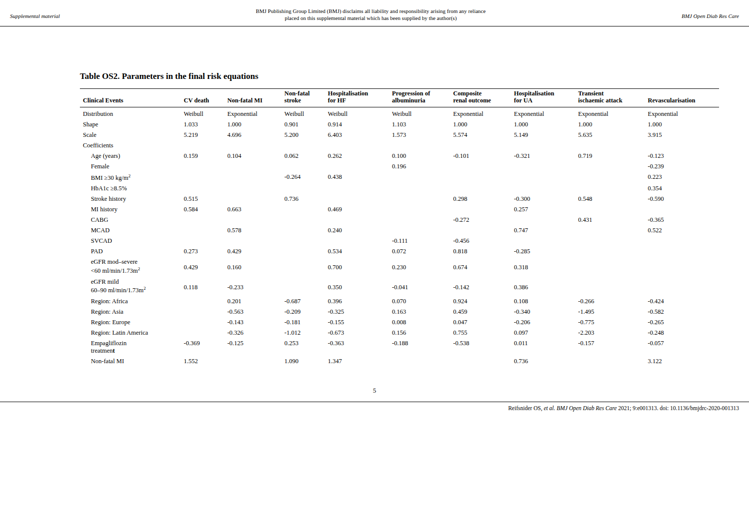Supplemental material
BMJ Publishing Group Limited (BMJ) disclaims all liability and responsibility arising from any reliance
placed on this supplemental material which has been supplied by the author(s)
BMJ Open Diab Res Care
Table OS2. Parameters in the final risk equations
| Clinical Events | CV death | Non-fatal MI | Non-fatal stroke | Hospitalisation for HF | Progression of albuminuria | Composite renal outcome | Hospitalisation for UA | Transient ischaemic attack | Revascularisation |
| --- | --- | --- | --- | --- | --- | --- | --- | --- | --- |
| Distribution | Weibull | Exponential | Weibull | Weibull | Weibull | Exponential | Exponential | Exponential | Exponential |
| Shape | 1.033 | 1.000 | 0.901 | 0.914 | 1.103 | 1.000 | 1.000 | 1.000 | 1.000 |
| Scale | 5.219 | 4.696 | 5.200 | 6.403 | 1.573 | 5.574 | 5.149 | 5.635 | 3.915 |
| Coefficients | | | | | | | | | |
| Age (years) | 0.159 | 0.104 | 0.062 | 0.262 | 0.100 | -0.101 | -0.321 | 0.719 | -0.123 |
| Female | | | | | 0.196 | | | | -0.239 |
| BMI ≥30 kg/m 2 | | | -0.264 | 0.438 | | | | | 0.223 |
| HbA1c ≥8.5% | | | | | | | | | 0.354 |
| Stroke history | 0.515 | | 0.736 | | | 0.298 | -0.300 | 0.548 | -0.590 |
| MI history | 0.584 | 0.663 | | 0.469 | | | 0.257 | | |
| CABG | | | | | | -0.272 | | 0.431 | -0.365 |
| MCAD | | 0.578 | | 0.240 | | | 0.747 | | 0.522 |
| SVCAD | | | | | -0.111 | -0.456 | | | |
| PAD | 0.273 | 0.429 | | 0.534 | 0.072 | 0.818 | -0.285 | | |
| eGFR mod–severe <60 ml/min/1.73m 2 | 0.429 | 0.160 | | 0.700 | 0.230 | 0.674 | 0.318 | | |
| eGFR mild 60–90 ml/min/1.73m 2 | 0.118 | -0.233 | | 0.350 | -0.041 | -0.142 | 0.386 | | |
| Region: Africa | | 0.201 | -0.687 | 0.396 | 0.070 | 0.924 | 0.108 | -0.266 | -0.424 |
| Region: Asia | | -0.563 | -0.209 | -0.325 | 0.163 | 0.459 | -0.340 | -1.495 | -0.582 |
| Region: Europe | | -0.143 | -0.181 | -0.155 | 0.008 | 0.047 | -0.206 | -0.775 | -0.265 |
| Region: Latin America | | -0.326 | -1.012 | -0.673 | 0.156 | 0.755 | 0.097 | -2.203 | -0.248 |
| Empagliflozin treatmen t | -0.369 | -0.125 | 0.253 | -0.363 | -0.188 | -0.538 | 0.011 | -0.157 | -0.057 |
| Non-fatal MI | 1.552 | | 1.090 | 1.347 | | | 0.736 | | 3.122 |
5
Reifsnider OS, et al. BMJ Open Diab Res Care 2021; 9:e001313. doi: 10.1136/bmjdrc-2020-001313